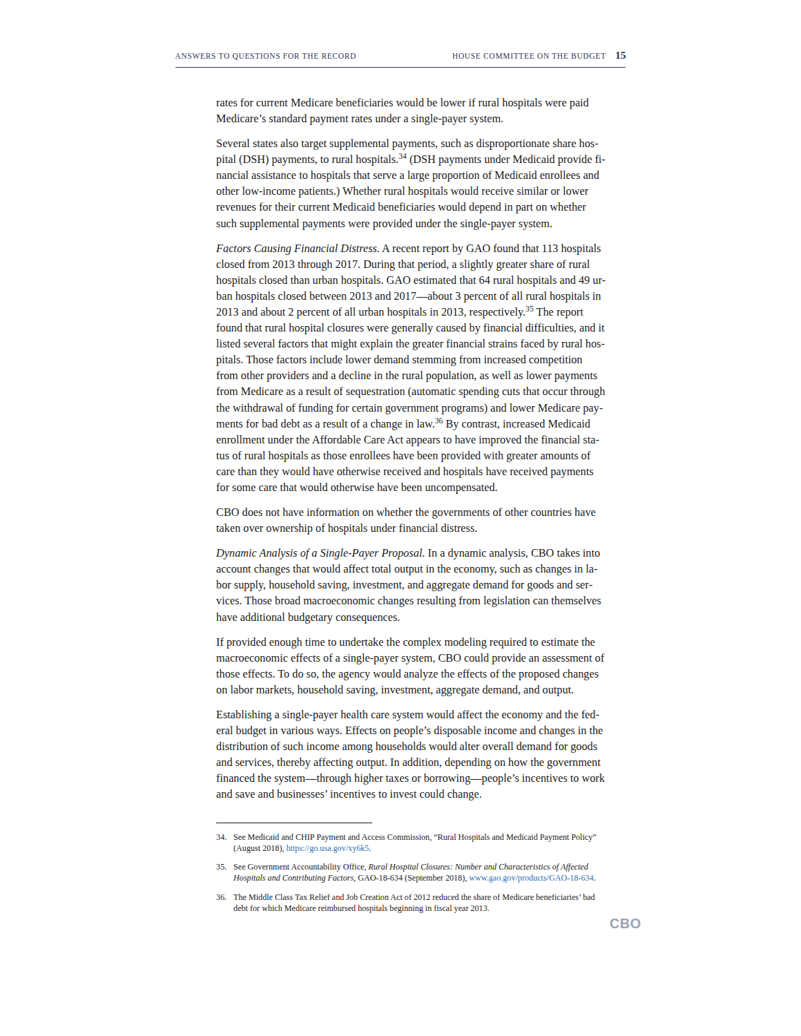Answers to Questions for the Record
House Committee on the Budget 15
rates for current Medicare beneficiaries would be lower if rural hospitals were paid Medicare’s standard payment rates under a single-payer system.
Several states also target supplemental payments, such as disproportionate share hospital (DSH) payments, to rural hospitals.34 (DSH payments under Medicaid provide financial assistance to hospitals that serve a large proportion of Medicaid enrollees and other low-income patients.) Whether rural hospitals would receive similar or lower revenues for their current Medicaid beneficiaries would depend in part on whether such supplemental payments were provided under the single-payer system.
Factors Causing Financial Distress. A recent report by GAO found that 113 hospitals closed from 2013 through 2017. During that period, a slightly greater share of rural hospitals closed than urban hospitals. GAO estimated that 64 rural hospitals and 49 urban hospitals closed between 2013 and 2017—about 3 percent of all rural hospitals in 2013 and about 2 percent of all urban hospitals in 2013, respectively.35 The report found that rural hospital closures were generally caused by financial difficulties, and it listed several factors that might explain the greater financial strains faced by rural hospitals. Those factors include lower demand stemming from increased competition from other providers and a decline in the rural population, as well as lower payments from Medicare as a result of sequestration (automatic spending cuts that occur through the withdrawal of funding for certain government programs) and lower Medicare payments for bad debt as a result of a change in law.36 By contrast, increased Medicaid enrollment under the Affordable Care Act appears to have improved the financial status of rural hospitals as those enrollees have been provided with greater amounts of care than they would have otherwise received and hospitals have received payments for some care that would otherwise have been uncompensated.
CBO does not have information on whether the governments of other countries have taken over ownership of hospitals under financial distress.
Dynamic Analysis of a Single-Payer Proposal. In a dynamic analysis, CBO takes into account changes that would affect total output in the economy, such as changes in labor supply, household saving, investment, and aggregate demand for goods and services. Those broad macroeconomic changes resulting from legislation can themselves have additional budgetary consequences.
If provided enough time to undertake the complex modeling required to estimate the macroeconomic effects of a single-payer system, CBO could provide an assessment of those effects. To do so, the agency would analyze the effects of the proposed changes on labor markets, household saving, investment, aggregate demand, and output.
Establishing a single-payer health care system would affect the economy and the federal budget in various ways. Effects on people’s disposable income and changes in the distribution of such income among households would alter overall demand for goods and services, thereby affecting output. In addition, depending on how the government financed the system—through higher taxes or borrowing—people’s incentives to work and save and businesses’ incentives to invest could change.
34.
See Medicaid and CHIP Payment and Access Commission, “Rural Hospitals and Medicaid Payment Policy” (August 2018), https://go.usa.gov/xy6k5.
35.
See Government Accountability Office, Rural Hospital Closures: Number and Characteristics of Affected Hospitals and Contributing Factors, GAO-18-634 (September 2018), www.gao.gov/products/GAO-18-634.
36.
The Middle Class Tax Relief and Job Creation Act of 2012 reduced the share of Medicare beneficiaries’ bad debt for which Medicare reimbursed hospitals beginning in fiscal year 2013.
CBO